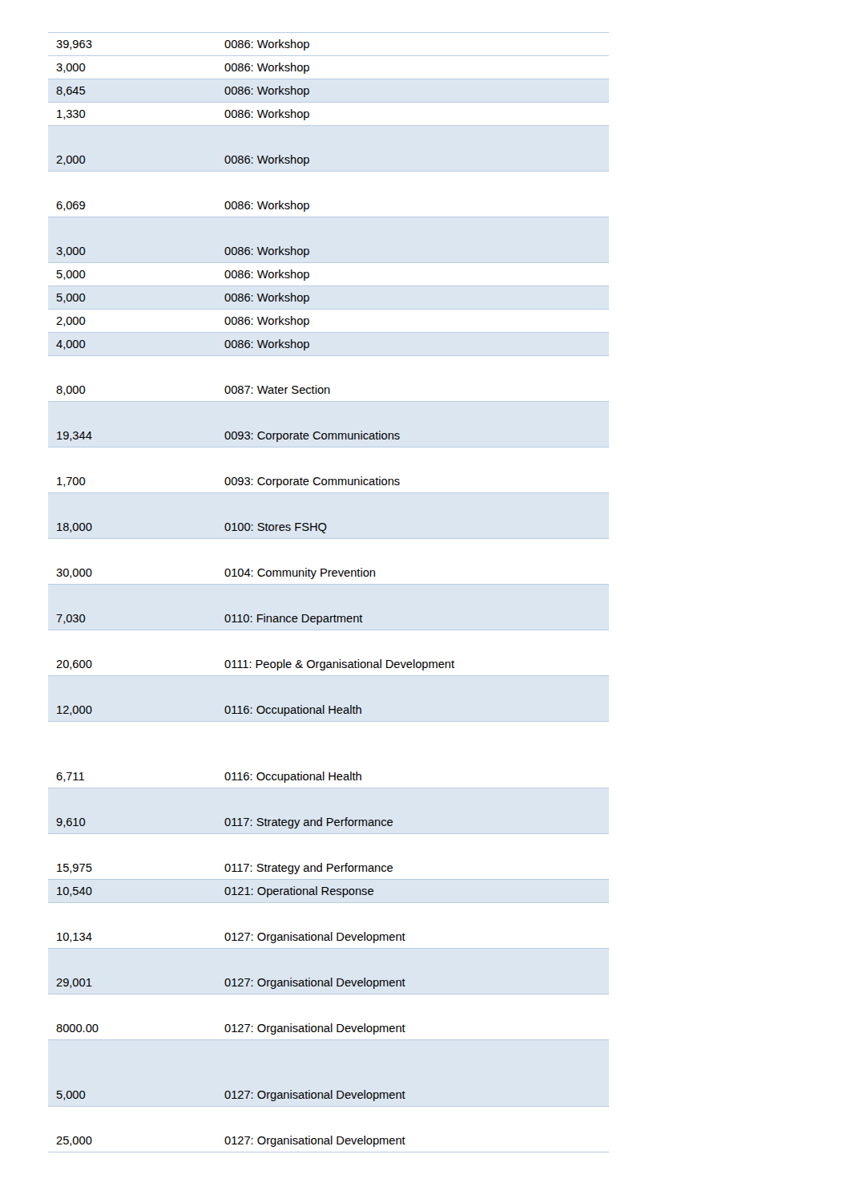| 39,963 | 0086: Workshop |
| 3,000 | 0086: Workshop |
| 8,645 | 0086: Workshop |
| 1,330 | 0086: Workshop |
| 2,000 | 0086: Workshop |
| 6,069 | 0086: Workshop |
| 3,000 | 0086: Workshop |
| 5,000 | 0086: Workshop |
| 5,000 | 0086: Workshop |
| 2,000 | 0086: Workshop |
| 4,000 | 0086: Workshop |
| 8,000 | 0087: Water Section |
| 19,344 | 0093: Corporate Communications |
| 1,700 | 0093: Corporate Communications |
| 18,000 | 0100: Stores FSHQ |
| 30,000 | 0104: Community Prevention |
| 7,030 | 0110: Finance Department |
| 20,600 | 0111: People & Organisational Development |
| 12,000 | 0116: Occupational Health |
| 6,711 | 0116: Occupational Health |
| 9,610 | 0117: Strategy and Performance |
| 15,975 | 0117: Strategy and Performance |
| 10,540 | 0121: Operational Response |
| 10,134 | 0127: Organisational Development |
| 29,001 | 0127: Organisational Development |
| 8000.00 | 0127: Organisational Development |
| 5,000 | 0127: Organisational Development |
| 25,000 | 0127: Organisational Development |